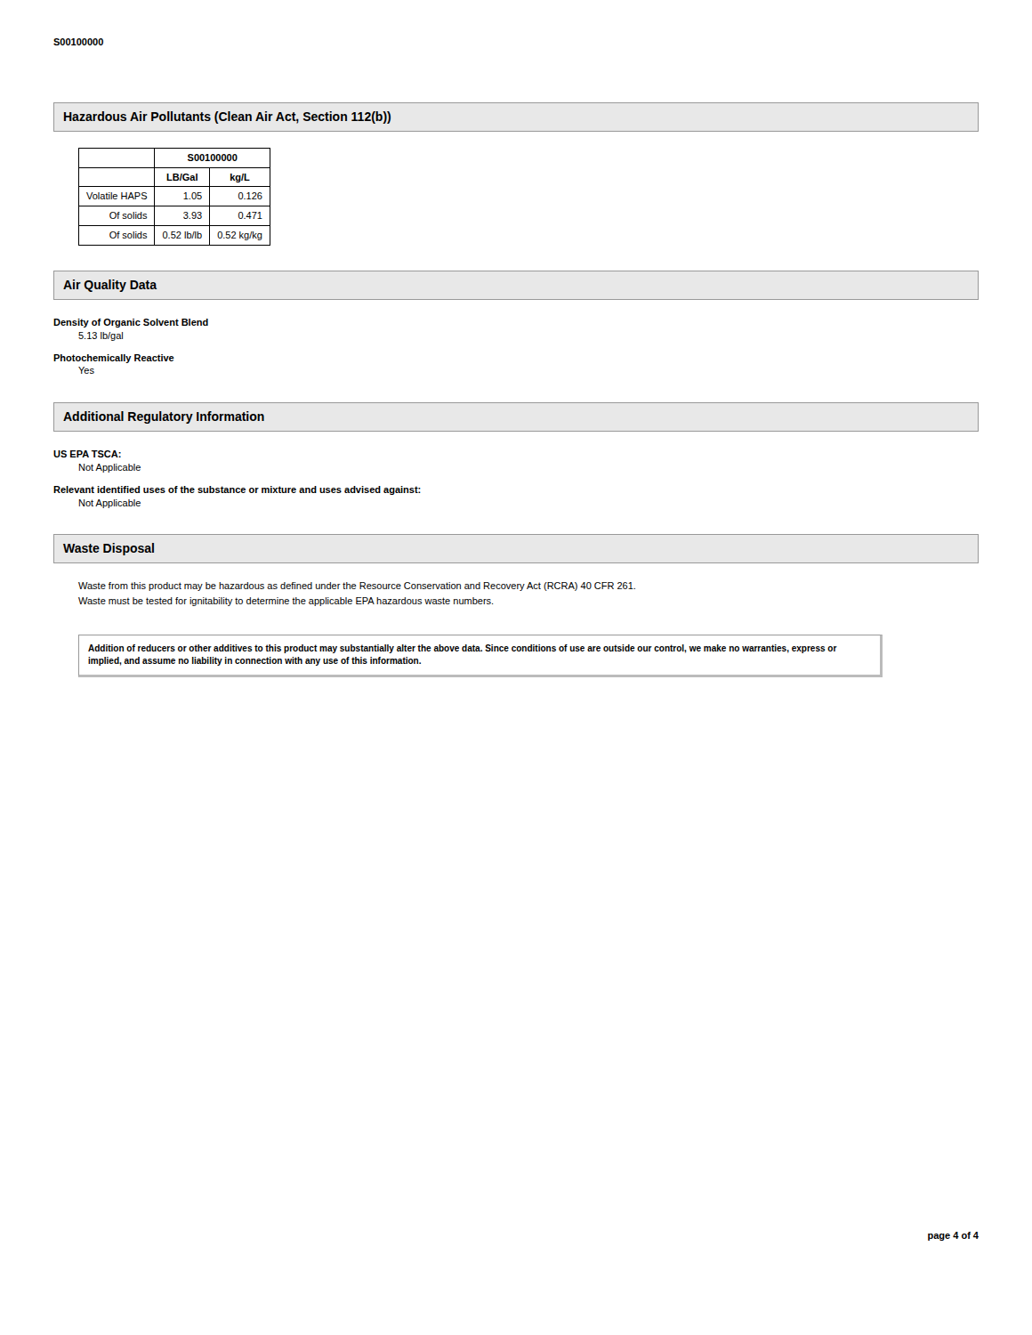S00100000
Hazardous Air Pollutants (Clean Air Act, Section 112(b))
| | S00100000 |
| | LB/Gal | kg/L |
| Volatile HAPS | 1.05 | 0.126 |
| Of solids | 3.93 | 0.471 |
| Of solids | 0.52 lb/lb | 0.52 kg/kg |
Air Quality Data
Density of Organic Solvent Blend
5.13 lb/gal
Photochemically Reactive
Yes
Additional Regulatory Information
US EPA TSCA:
Not Applicable
Relevant identified uses of the substance or mixture and uses advised against:
Not Applicable
Waste Disposal
Waste from this product may be hazardous as defined under the Resource Conservation and Recovery Act (RCRA) 40 CFR 261.
Waste must be tested for ignitability to determine the applicable EPA hazardous waste numbers.
Addition of reducers or other additives to this product may substantially alter the above data. Since conditions of use are outside our control, we make no warranties, express or implied, and assume no liability in connection with any use of this information.
page 4 of 4